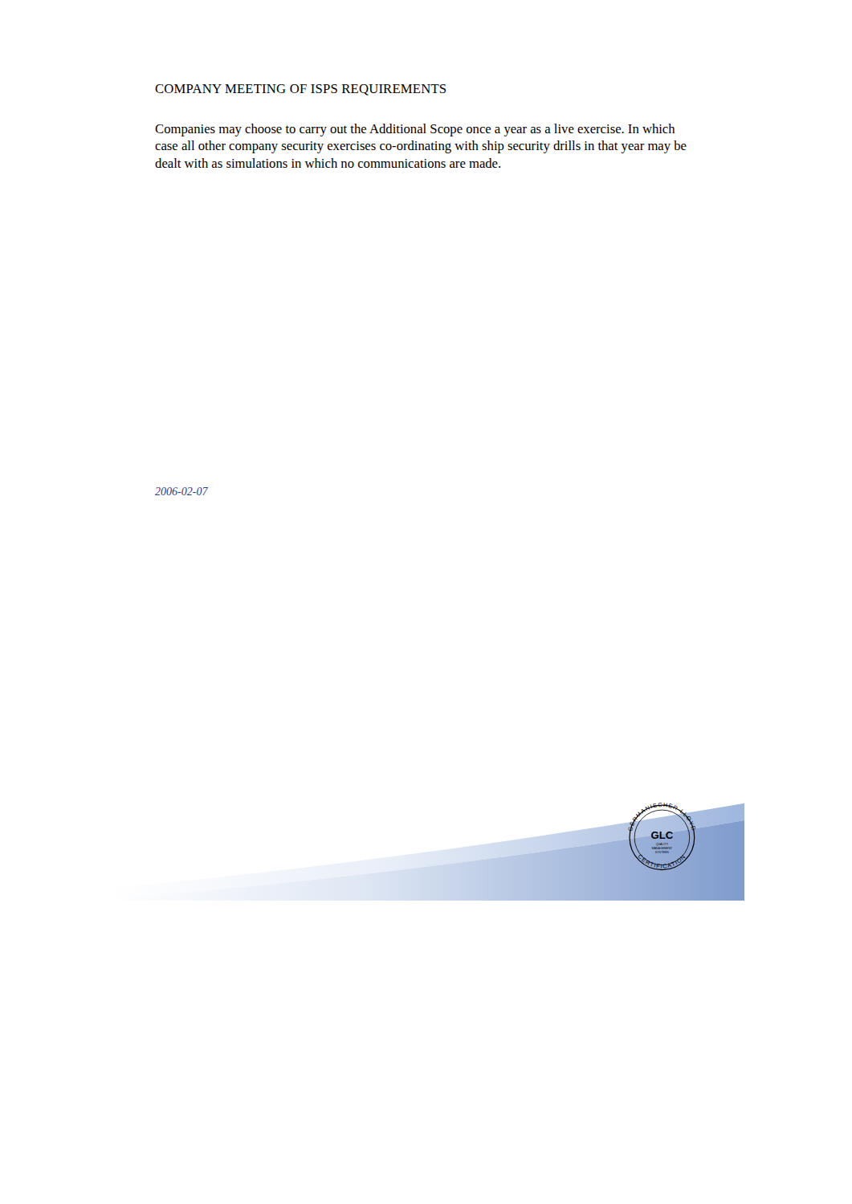COMPANY MEETING OF ISPS REQUIREMENTS
Companies may choose to carry out the Additional Scope once a year as a live exercise. In which case all other company security exercises co-ordinating with ship security drills in that year may be dealt with as simulations in which no communications are made.
2006-02-07
GERMANISCHER LLOYD CERTIFICATION GLC QUALITY MANAGEMENT SYSTEMS